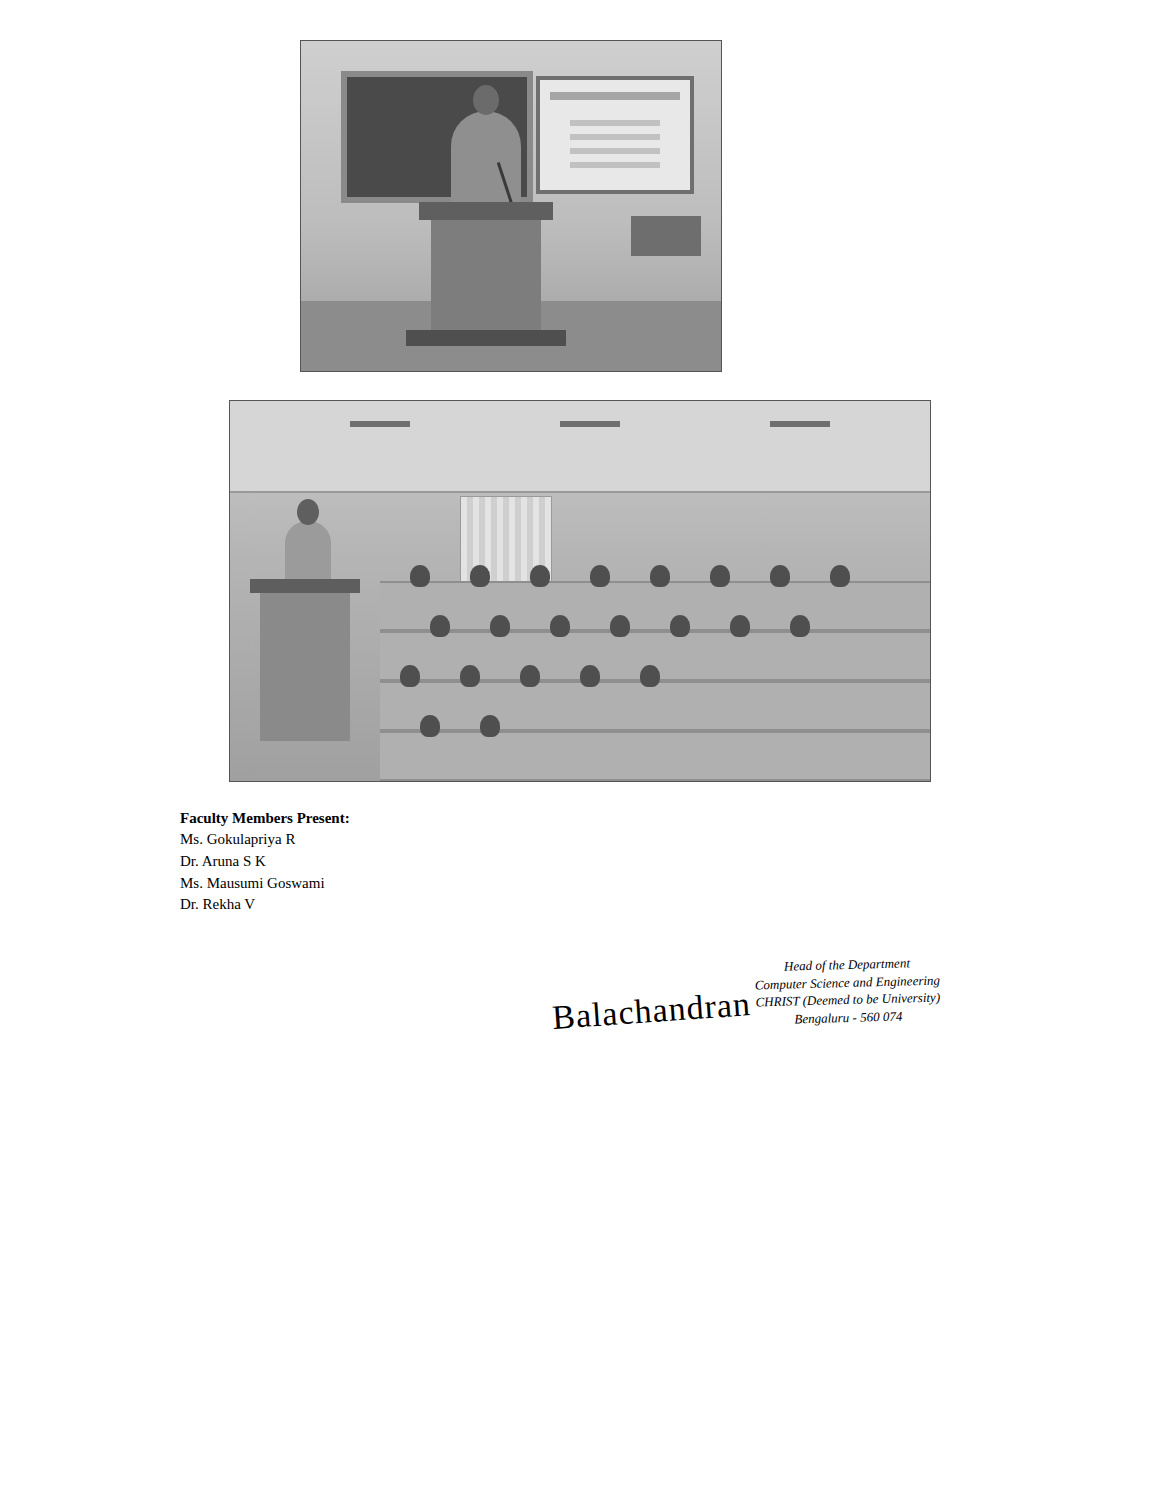Faculty Members Present:
Ms. Gokulapriya R
Dr. Aruna S K
Ms. Mausumi Goswami
Dr. Rekha V
Balachandran
Head of the Department
Computer Science and Engineering
CHRIST (Deemed to be University)
Bengaluru - 560 074